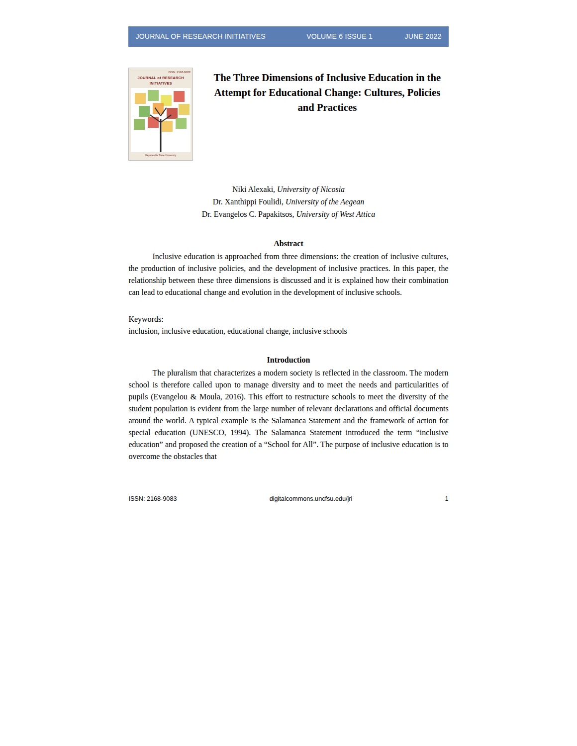JOURNAL OF RESEARCH INITIATIVES VOLUME 6 ISSUE 1 JUNE 2022
ISSN: 2168-9083
JOURNAL of RESEARCH INITIATIVES
Fayetteville State University
The Three Dimensions of Inclusive Education in the Attempt for Educational Change: Cultures, Policies and Practices
Niki Alexaki, University of Nicosia
Dr. Xanthippi Foulidi, University of the Aegean
Dr. Evangelos C. Papakitsos, University of West Attica
Abstract
Inclusive education is approached from three dimensions: the creation of inclusive cultures, the production of inclusive policies, and the development of inclusive practices. In this paper, the relationship between these three dimensions is discussed and it is explained how their combination can lead to educational change and evolution in the development of inclusive schools.
Keywords: inclusion, inclusive education, educational change, inclusive schools
Introduction
The pluralism that characterizes a modern society is reflected in the classroom. The modern school is therefore called upon to manage diversity and to meet the needs and particularities of pupils (Evangelou & Moula, 2016). This effort to restructure schools to meet the diversity of the student population is evident from the large number of relevant declarations and official documents around the world. A typical example is the Salamanca Statement and the framework of action for special education (UNESCO, 1994). The Salamanca Statement introduced the term “inclusive education” and proposed the creation of a “School for All”. The purpose of inclusive education is to overcome the obstacles that
ISSN: 2168-9083 digitalcommons.uncfsu.edu/jri 1